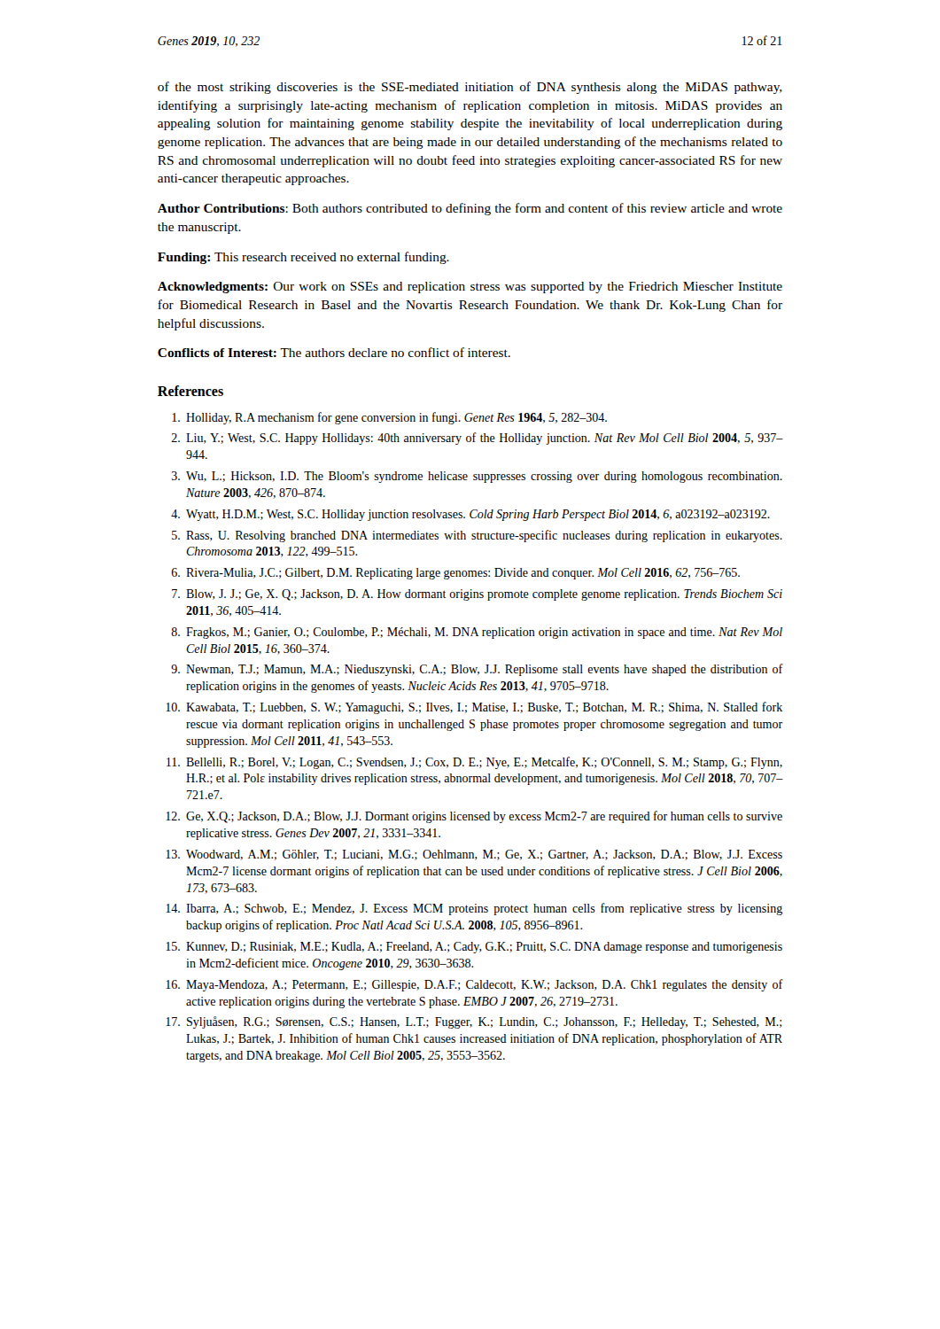Genes 2019, 10, 232
12 of 21
of the most striking discoveries is the SSE-mediated initiation of DNA synthesis along the MiDAS pathway, identifying a surprisingly late-acting mechanism of replication completion in mitosis. MiDAS provides an appealing solution for maintaining genome stability despite the inevitability of local underreplication during genome replication. The advances that are being made in our detailed understanding of the mechanisms related to RS and chromosomal underreplication will no doubt feed into strategies exploiting cancer-associated RS for new anti-cancer therapeutic approaches.
Author Contributions: Both authors contributed to defining the form and content of this review article and wrote the manuscript.
Funding: This research received no external funding.
Acknowledgments: Our work on SSEs and replication stress was supported by the Friedrich Miescher Institute for Biomedical Research in Basel and the Novartis Research Foundation. We thank Dr. Kok-Lung Chan for helpful discussions.
Conflicts of Interest: The authors declare no conflict of interest.
References
Holliday, R.A mechanism for gene conversion in fungi. Genet Res 1964, 5, 282–304.
Liu, Y.; West, S.C. Happy Hollidays: 40th anniversary of the Holliday junction. Nat Rev Mol Cell Biol 2004, 5, 937–944.
Wu, L.; Hickson, I.D. The Bloom's syndrome helicase suppresses crossing over during homologous recombination. Nature 2003, 426, 870–874.
Wyatt, H.D.M.; West, S.C. Holliday junction resolvases. Cold Spring Harb Perspect Biol 2014, 6, a023192–a023192.
Rass, U. Resolving branched DNA intermediates with structure-specific nucleases during replication in eukaryotes. Chromosoma 2013, 122, 499–515.
Rivera-Mulia, J.C.; Gilbert, D.M. Replicating large genomes: Divide and conquer. Mol Cell 2016, 62, 756–765.
Blow, J. J.; Ge, X. Q.; Jackson, D. A. How dormant origins promote complete genome replication. Trends Biochem Sci 2011, 36, 405–414.
Fragkos, M.; Ganier, O.; Coulombe, P.; Méchali, M. DNA replication origin activation in space and time. Nat Rev Mol Cell Biol 2015, 16, 360–374.
Newman, T.J.; Mamun, M.A.; Nieduszynski, C.A.; Blow, J.J. Replisome stall events have shaped the distribution of replication origins in the genomes of yeasts. Nucleic Acids Res 2013, 41, 9705–9718.
Kawabata, T.; Luebben, S. W.; Yamaguchi, S.; Ilves, I.; Matise, I.; Buske, T.; Botchan, M. R.; Shima, N. Stalled fork rescue via dormant replication origins in unchallenged S phase promotes proper chromosome segregation and tumor suppression. Mol Cell 2011, 41, 543–553.
Bellelli, R.; Borel, V.; Logan, C.; Svendsen, J.; Cox, D. E.; Nye, E.; Metcalfe, K.; O'Connell, S. M.; Stamp, G.; Flynn, H.R.; et al. Polε instability drives replication stress, abnormal development, and tumorigenesis. Mol Cell 2018, 70, 707–721.e7.
Ge, X.Q.; Jackson, D.A.; Blow, J.J. Dormant origins licensed by excess Mcm2-7 are required for human cells to survive replicative stress. Genes Dev 2007, 21, 3331–3341.
Woodward, A.M.; Göhler, T.; Luciani, M.G.; Oehlmann, M.; Ge, X.; Gartner, A.; Jackson, D.A.; Blow, J.J. Excess Mcm2-7 license dormant origins of replication that can be used under conditions of replicative stress. J Cell Biol 2006, 173, 673–683.
Ibarra, A.; Schwob, E.; Mendez, J. Excess MCM proteins protect human cells from replicative stress by licensing backup origins of replication. Proc Natl Acad Sci U.S.A. 2008, 105, 8956–8961.
Kunnev, D.; Rusiniak, M.E.; Kudla, A.; Freeland, A.; Cady, G.K.; Pruitt, S.C. DNA damage response and tumorigenesis in Mcm2-deficient mice. Oncogene 2010, 29, 3630–3638.
Maya-Mendoza, A.; Petermann, E.; Gillespie, D.A.F.; Caldecott, K.W.; Jackson, D.A. Chk1 regulates the density of active replication origins during the vertebrate S phase. EMBO J 2007, 26, 2719–2731.
Syljuåsen, R.G.; Sørensen, C.S.; Hansen, L.T.; Fugger, K.; Lundin, C.; Johansson, F.; Helleday, T.; Sehested, M.; Lukas, J.; Bartek, J. Inhibition of human Chk1 causes increased initiation of DNA replication, phosphorylation of ATR targets, and DNA breakage. Mol Cell Biol 2005, 25, 3553–3562.